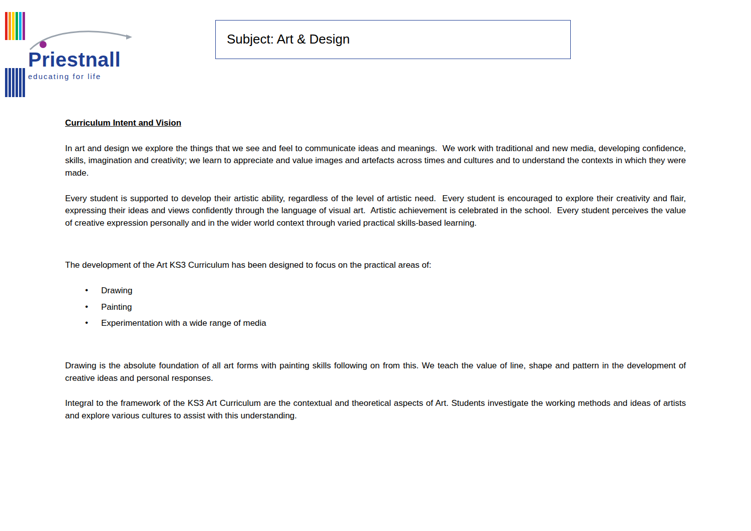Priestnall
educating for life
Subject: Art & Design
Curriculum Intent and Vision
In art and design we explore the things that we see and feel to communicate ideas and meanings. We work with traditional and new media, developing confidence, skills, imagination and creativity; we learn to appreciate and value images and artefacts across times and cultures and to understand the contexts in which they were made.
Every student is supported to develop their artistic ability, regardless of the level of artistic need. Every student is encouraged to explore their creativity and flair, expressing their ideas and views confidently through the language of visual art. Artistic achievement is celebrated in the school. Every student perceives the value of creative expression personally and in the wider world context through varied practical skills-based learning.
The development of the Art KS3 Curriculum has been designed to focus on the practical areas of:
Drawing
Painting
Experimentation with a wide range of media
Drawing is the absolute foundation of all art forms with painting skills following on from this. We teach the value of line, shape and pattern in the development of creative ideas and personal responses.
Integral to the framework of the KS3 Art Curriculum are the contextual and theoretical aspects of Art. Students investigate the working methods and ideas of artists and explore various cultures to assist with this understanding.